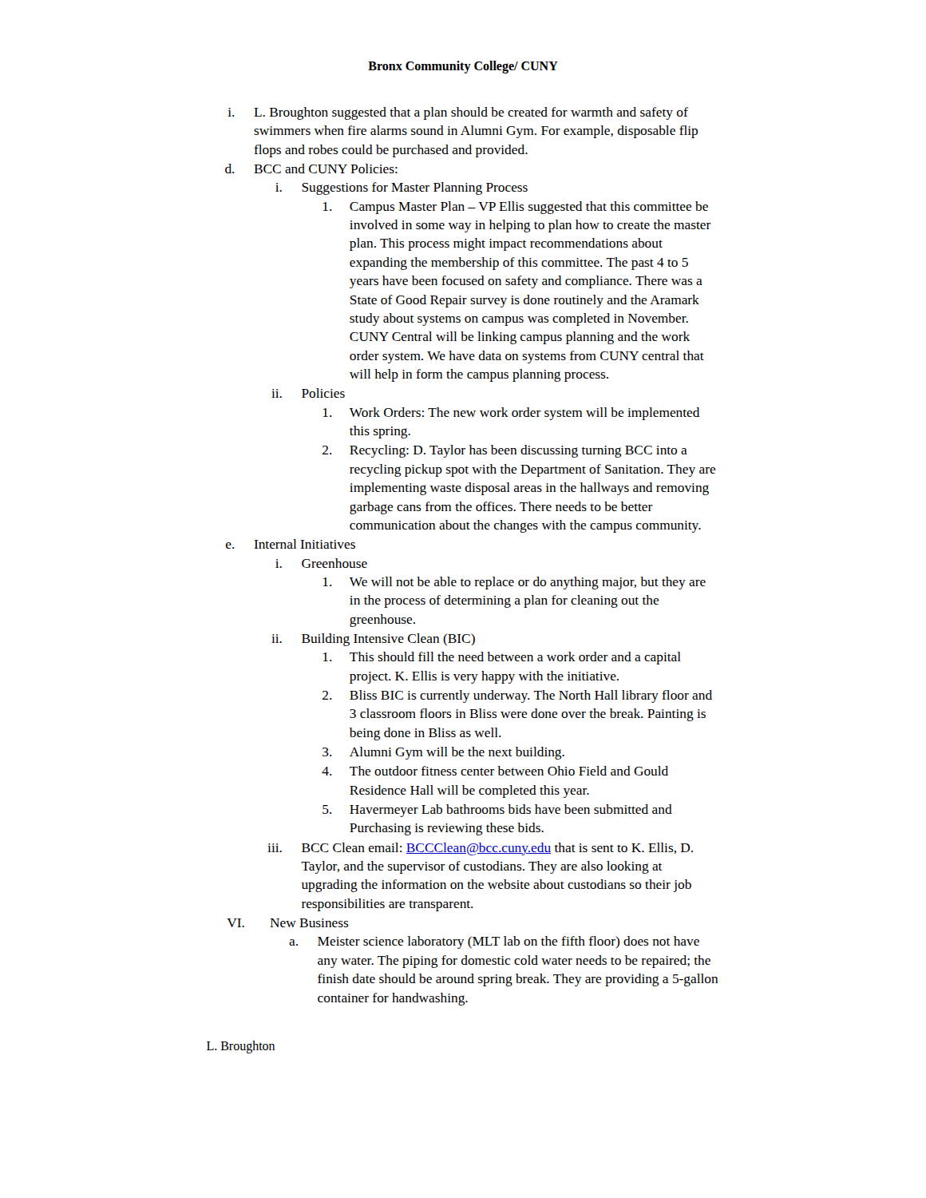Bronx Community College/ CUNY
L. Broughton suggested that a plan should be created for warmth and safety of swimmers when fire alarms sound in Alumni Gym. For example, disposable flip flops and robes could be purchased and provided.
BCC and CUNY Policies:
Suggestions for Master Planning Process
Campus Master Plan – VP Ellis suggested that this committee be involved in some way in helping to plan how to create the master plan. This process might impact recommendations about expanding the membership of this committee. The past 4 to 5 years have been focused on safety and compliance. There was a State of Good Repair survey is done routinely and the Aramark study about systems on campus was completed in November. CUNY Central will be linking campus planning and the work order system. We have data on systems from CUNY central that will help in form the campus planning process.
Policies
Work Orders: The new work order system will be implemented this spring.
Recycling: D. Taylor has been discussing turning BCC into a recycling pickup spot with the Department of Sanitation. They are implementing waste disposal areas in the hallways and removing garbage cans from the offices. There needs to be better communication about the changes with the campus community.
Internal Initiatives
Greenhouse
We will not be able to replace or do anything major, but they are in the process of determining a plan for cleaning out the greenhouse.
Building Intensive Clean (BIC)
This should fill the need between a work order and a capital project. K. Ellis is very happy with the initiative.
Bliss BIC is currently underway. The North Hall library floor and 3 classroom floors in Bliss were done over the break. Painting is being done in Bliss as well.
Alumni Gym will be the next building.
The outdoor fitness center between Ohio Field and Gould Residence Hall will be completed this year.
Havermeyer Lab bathrooms bids have been submitted and Purchasing is reviewing these bids.
BCC Clean email: BCCClean@bcc.cuny.edu that is sent to K. Ellis, D. Taylor, and the supervisor of custodians. They are also looking at upgrading the information on the website about custodians so their job responsibilities are transparent.
New Business
Meister science laboratory (MLT lab on the fifth floor) does not have any water. The piping for domestic cold water needs to be repaired; the finish date should be around spring break. They are providing a 5-gallon container for handwashing.
L. Broughton